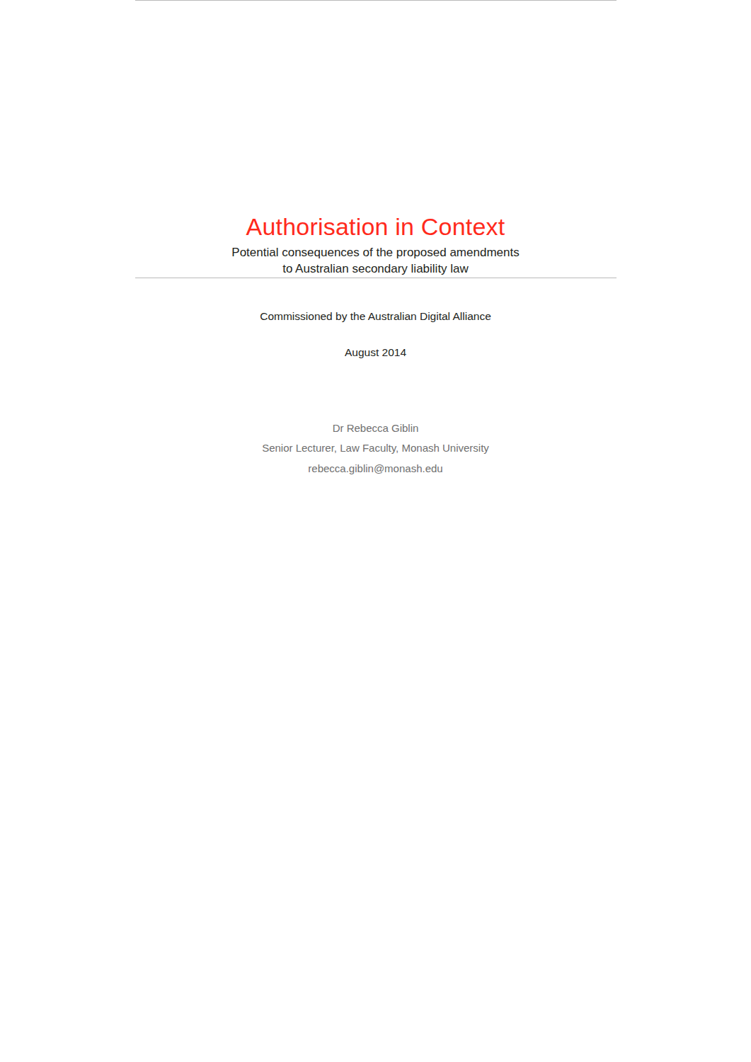Authorisation in Context
Potential consequences of the proposed amendments
to Australian secondary liability law
Commissioned by the Australian Digital Alliance
August 2014
Dr Rebecca Giblin
Senior Lecturer, Law Faculty, Monash University
rebecca.giblin@monash.edu